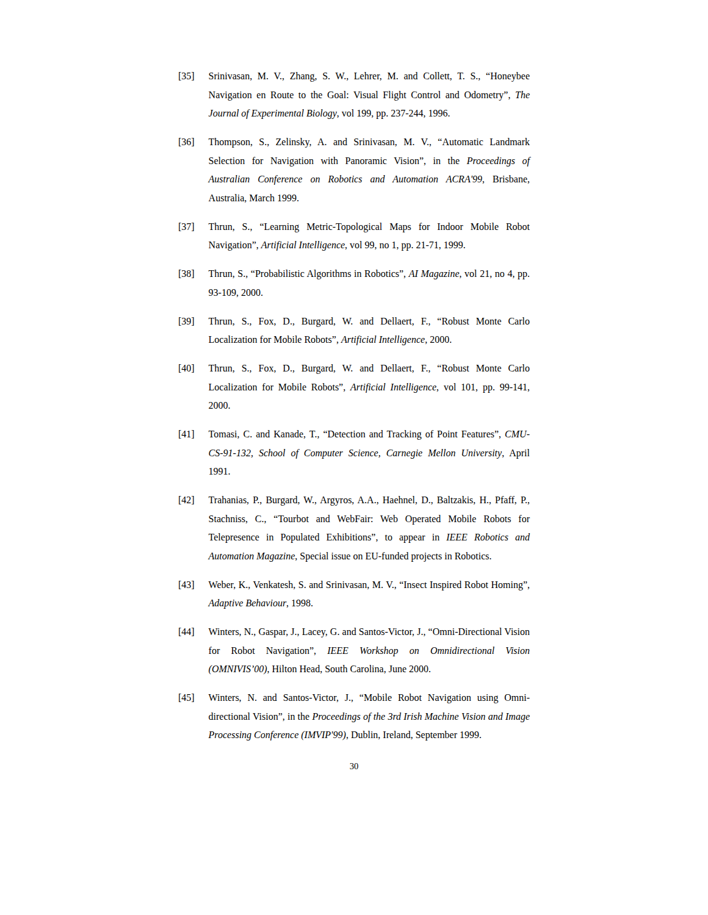[35] Srinivasan, M. V., Zhang, S. W., Lehrer, M. and Collett, T. S., “Honeybee Navigation en Route to the Goal: Visual Flight Control and Odometry”, The Journal of Experimental Biology, vol 199, pp. 237-244, 1996.
[36] Thompson, S., Zelinsky, A. and Srinivasan, M. V., “Automatic Landmark Selection for Navigation with Panoramic Vision”, in the Proceedings of Australian Conference on Robotics and Automation ACRA'99, Brisbane, Australia, March 1999.
[37] Thrun, S., “Learning Metric-Topological Maps for Indoor Mobile Robot Navigation”, Artificial Intelligence, vol 99, no 1, pp. 21-71, 1999.
[38] Thrun, S., “Probabilistic Algorithms in Robotics”, AI Magazine, vol 21, no 4, pp. 93-109, 2000.
[39] Thrun, S., Fox, D., Burgard, W. and Dellaert, F., “Robust Monte Carlo Localization for Mobile Robots”, Artificial Intelligence, 2000.
[40] Thrun, S., Fox, D., Burgard, W. and Dellaert, F., “Robust Monte Carlo Localization for Mobile Robots”, Artificial Intelligence, vol 101, pp. 99-141, 2000.
[41] Tomasi, C. and Kanade, T., “Detection and Tracking of Point Features”, CMU-CS-91-132, School of Computer Science, Carnegie Mellon University, April 1991.
[42] Trahanias, P., Burgard, W., Argyros, A.A., Haehnel, D., Baltzakis, H., Pfaff, P., Stachniss, C., “Tourbot and WebFair: Web Operated Mobile Robots for Telepresence in Populated Exhibitions”, to appear in IEEE Robotics and Automation Magazine, Special issue on EU-funded projects in Robotics.
[43] Weber, K., Venkatesh, S. and Srinivasan, M. V., “Insect Inspired Robot Homing”, Adaptive Behaviour, 1998.
[44] Winters, N., Gaspar, J., Lacey, G. and Santos-Victor, J., “Omni-Directional Vision for Robot Navigation”, IEEE Workshop on Omnidirectional Vision (OMNIVIS’00), Hilton Head, South Carolina, June 2000.
[45] Winters, N. and Santos-Victor, J., “Mobile Robot Navigation using Omni-directional Vision”, in the Proceedings of the 3rd Irish Machine Vision and Image Processing Conference (IMVIP'99), Dublin, Ireland, September 1999.
30